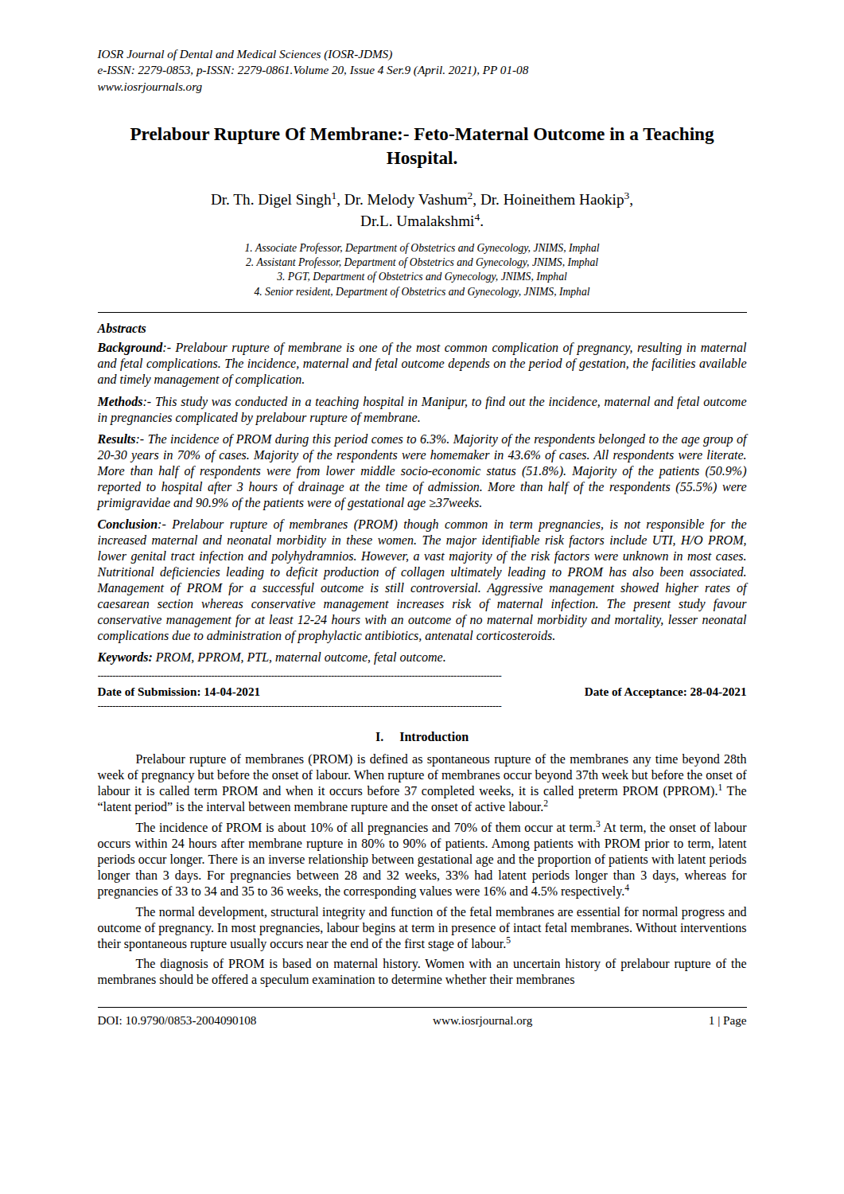IOSR Journal of Dental and Medical Sciences (IOSR-JDMS)
e-ISSN: 2279-0853, p-ISSN: 2279-0861.Volume 20, Issue 4 Ser.9 (April. 2021), PP 01-08
www.iosrjournals.org
Prelabour Rupture Of Membrane:- Feto-Maternal Outcome in a Teaching Hospital.
Dr. Th. Digel Singh1, Dr. Melody Vashum2, Dr. Hoineithem Haokip3,
Dr.L. Umalakshmi4.
Associate Professor, Department of Obstetrics and Gynecology, JNIMS, Imphal
Assistant Professor, Department of Obstetrics and Gynecology, JNIMS, Imphal
PGT, Department of Obstetrics and Gynecology, JNIMS, Imphal
Senior resident, Department of Obstetrics and Gynecology, JNIMS, Imphal
Abstracts
Background:- Prelabour rupture of membrane is one of the most common complication of pregnancy, resulting in maternal and fetal complications. The incidence, maternal and fetal outcome depends on the period of gestation, the facilities available and timely management of complication.
Methods:- This study was conducted in a teaching hospital in Manipur, to find out the incidence, maternal and fetal outcome in pregnancies complicated by prelabour rupture of membrane.
Results:- The incidence of PROM during this period comes to 6.3%. Majority of the respondents belonged to the age group of 20-30 years in 70% of cases. Majority of the respondents were homemaker in 43.6% of cases. All respondents were literate. More than half of respondents were from lower middle socio-economic status (51.8%). Majority of the patients (50.9%) reported to hospital after 3 hours of drainage at the time of admission. More than half of the respondents (55.5%) were primigravidae and 90.9% of the patients were of gestational age ≥37weeks.
Conclusion:- Prelabour rupture of membranes (PROM) though common in term pregnancies, is not responsible for the increased maternal and neonatal morbidity in these women. The major identifiable risk factors include UTI, H/O PROM, lower genital tract infection and polyhydramnios. However, a vast majority of the risk factors were unknown in most cases. Nutritional deficiencies leading to deficit production of collagen ultimately leading to PROM has also been associated. Management of PROM for a successful outcome is still controversial. Aggressive management showed higher rates of caesarean section whereas conservative management increases risk of maternal infection. The present study favour conservative management for at least 12-24 hours with an outcome of no maternal morbidity and mortality, lesser neonatal complications due to administration of prophylactic antibiotics, antenatal corticosteroids.
Keywords: PROM, PPROM, PTL, maternal outcome, fetal outcome.
---------------------------------------------------------------------------------------------------------------------------------------
Date of Submission: 14-04-2021 Date of Acceptance: 28-04-2021
---------------------------------------------------------------------------------------------------------------------------------------
I. Introduction
Prelabour rupture of membranes (PROM) is defined as spontaneous rupture of the membranes any time beyond 28th week of pregnancy but before the onset of labour. When rupture of membranes occur beyond 37th week but before the onset of labour it is called term PROM and when it occurs before 37 completed weeks, it is called preterm PROM (PPROM).1 The “latent period” is the interval between membrane rupture and the onset of active labour.2
The incidence of PROM is about 10% of all pregnancies and 70% of them occur at term.3 At term, the onset of labour occurs within 24 hours after membrane rupture in 80% to 90% of patients. Among patients with PROM prior to term, latent periods occur longer. There is an inverse relationship between gestational age and the proportion of patients with latent periods longer than 3 days. For pregnancies between 28 and 32 weeks, 33% had latent periods longer than 3 days, whereas for pregnancies of 33 to 34 and 35 to 36 weeks, the corresponding values were 16% and 4.5% respectively.4
The normal development, structural integrity and function of the fetal membranes are essential for normal progress and outcome of pregnancy. In most pregnancies, labour begins at term in presence of intact fetal membranes. Without interventions their spontaneous rupture usually occurs near the end of the first stage of labour.5
The diagnosis of PROM is based on maternal history. Women with an uncertain history of prelabour rupture of the membranes should be offered a speculum examination to determine whether their membranes
DOI: 10.9790/0853-2004090108 www.iosrjournal.org 1 | Page